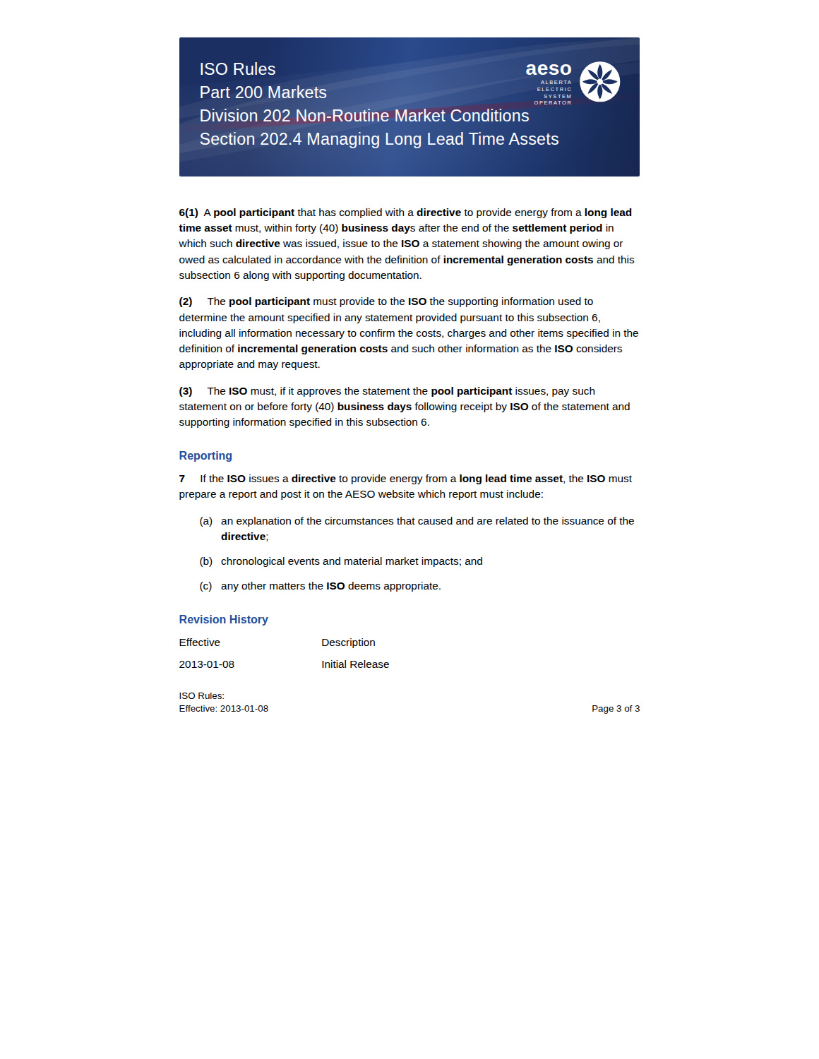ISO Rules
Part 200 Markets
Division 202 Non-Routine Market Conditions
Section 202.4 Managing Long Lead Time Assets
aeso
ALBERTA
ELECTRIC
SYSTEM
OPERATOR
6(1) A pool participant that has complied with a directive to provide energy from a long lead time asset must, within forty (40) business days after the end of the settlement period in which such directive was issued, issue to the ISO a statement showing the amount owing or owed as calculated in accordance with the definition of incremental generation costs and this subsection 6 along with supporting documentation.
(2) The pool participant must provide to the ISO the supporting information used to determine the amount specified in any statement provided pursuant to this subsection 6, including all information necessary to confirm the costs, charges and other items specified in the definition of incremental generation costs and such other information as the ISO considers appropriate and may request.
(3) The ISO must, if it approves the statement the pool participant issues, pay such statement on or before forty (40) business days following receipt by ISO of the statement and supporting information specified in this subsection 6.
Reporting
7 If the ISO issues a directive to provide energy from a long lead time asset, the ISO must prepare a report and post it on the AESO website which report must include:
(a) an explanation of the circumstances that caused and are related to the issuance of the directive;
(b) chronological events and material market impacts; and
(c) any other matters the ISO deems appropriate.
Revision History
| Effective | Description |
| 2013-01-08 | Initial Release |
ISO Rules:
Effective: 2013-01-08
Page 3 of 3